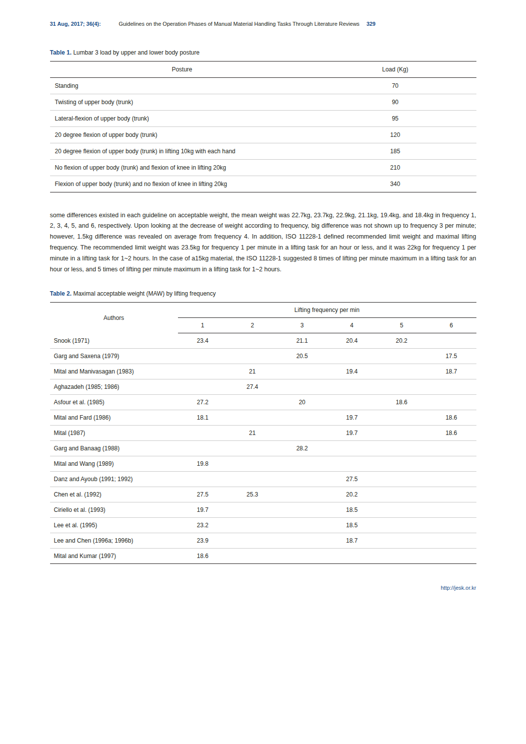31 Aug, 2017; 36(4): Guidelines on the Operation Phases of Manual Material Handling Tasks Through Literature Reviews 329
Table 1. Lumbar 3 load by upper and lower body posture
| Posture | Load (Kg) |
| --- | --- |
| Standing | 70 |
| Twisting of upper body (trunk) | 90 |
| Lateral-flexion of upper body (trunk) | 95 |
| 20 degree flexion of upper body (trunk) | 120 |
| 20 degree flexion of upper body (trunk) in lifting 10kg with each hand | 185 |
| No flexion of upper body (trunk) and flexion of knee in lifting 20kg | 210 |
| Flexion of upper body (trunk) and no flexion of knee in lifting 20kg | 340 |
some differences existed in each guideline on acceptable weight, the mean weight was 22.7kg, 23.7kg, 22.9kg, 21.1kg, 19.4kg, and 18.4kg in frequency 1, 2, 3, 4, 5, and 6, respectively. Upon looking at the decrease of weight according to frequency, big difference was not shown up to frequency 3 per minute; however, 1.5kg difference was revealed on average from frequency 4. In addition, ISO 11228-1 defined recommended limit weight and maximal lifting frequency. The recommended limit weight was 23.5kg for frequency 1 per minute in a lifting task for an hour or less, and it was 22kg for frequency 1 per minute in a lifting task for 1~2 hours. In the case of a15kg material, the ISO 11228-1 suggested 8 times of lifting per minute maximum in a lifting task for an hour or less, and 5 times of lifting per minute maximum in a lifting task for 1~2 hours.
Table 2. Maximal acceptable weight (MAW) by lifting frequency
| Authors | Lifting frequency per min |
| --- | --- |
| 1 | 2 | 3 | 4 | 5 | 6 |
| Snook (1971) | 23.4 | | 21.1 | 20.4 | 20.2 | |
| Garg and Saxena (1979) | | | 20.5 | | | 17.5 |
| Mital and Manivasagan (1983) | | 21 | | 19.4 | | 18.7 |
| Aghazadeh (1985; 1986) | | 27.4 | | | | |
| Asfour et al. (1985) | 27.2 | | 20 | | 18.6 | |
| Mital and Fard (1986) | 18.1 | | | 19.7 | | 18.6 |
| Mital (1987) | | 21 | | 19.7 | | 18.6 |
| Garg and Banaag (1988) | | | 28.2 | | | |
| Mital and Wang (1989) | 19.8 | | | | | |
| Danz and Ayoub (1991; 1992) | | | | 27.5 | | |
| Chen et al. (1992) | 27.5 | 25.3 | | 20.2 | | |
| Ciriello et al. (1993) | 19.7 | | | 18.5 | | |
| Lee et al. (1995) | 23.2 | | | 18.5 | | |
| Lee and Chen (1996a; 1996b) | 23.9 | | | 18.7 | | |
| Mital and Kumar (1997) | 18.6 | | | | | |
http://jesk.or.kr